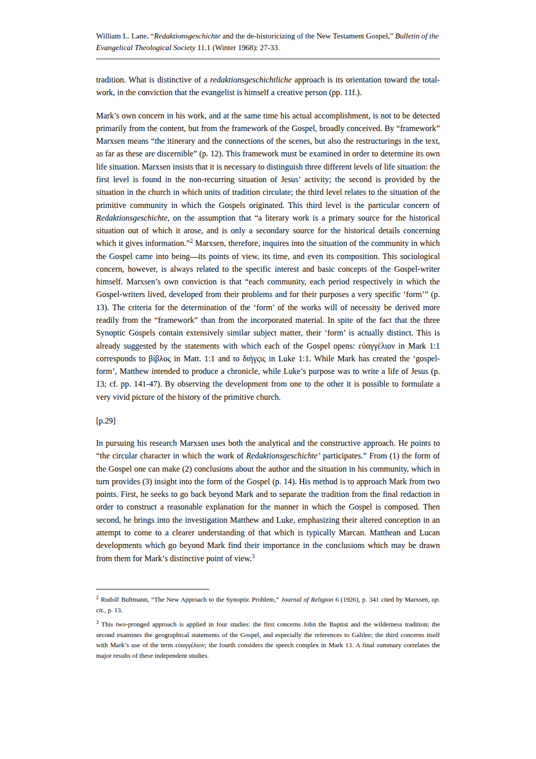William L. Lane, “Redaktionsgeschichte and the de-historicizing of the New Testament Gospel,” Bulletin of the Evangelical Theological Society 11.1 (Winter 1968): 27-33.
tradition. What is distinctive of a redaktionsgeschichtliche approach is its orientation toward the total-work, in the conviction that the evangelist is himself a creative person (pp. 11f.).
Mark’s own concern in his work, and at the same time his actual accomplishment, is not to be detected primarily from the content, but from the framework of the Gospel, broadly conceived. By “framework” Marxsen means “the itinerary and the connections of the scenes, but also the restructurings in the text, as far as these are discernible” (p. 12). This framework must be examined in order to determine its own life situation. Marxsen insists that it is necessary to distinguish three different levels of life situation: the first level is found in the non-recurring situation of Jesus’ activity; the second is provided by the situation in the church in which units of tradition circulate; the third level relates to the situation of the primitive community in which the Gospels originated. This third level is the particular concern of Redaktionsgeschichte, on the assumption that “a literary work is a primary source for the historical situation out of which it arose, and is only a secondary source for the historical details concerning which it gives information.”2 Marxsen, therefore, inquires into the situation of the community in which the Gospel came into being—its points of view, its time, and even its composition. This sociological concern, however, is always related to the specific interest and basic concepts of the Gospel-writer himself. Marxsen’s own conviction is that “each community, each period respectively in which the Gospel-writers lived, developed from their problems and for their purposes a very specific ‘form’” (p. 13). The criteria for the determination of the ‘form’ of the works will of necessity be derived more readily from the “framework” than from the incorporated material. In spite of the fact that the three Synoptic Gospels contain extensively similar subject matter, their ‘form’ is actually distinct. This is already suggested by the statements with which each of the Gospel opens: εὐαγγέλιον in Mark 1:1 corresponds to βίβλος in Matt. 1:1 and to διήγςις in Luke 1:1. While Mark has created the ‘gospel-form’, Matthew intended to produce a chronicle, while Luke’s purpose was to write a life of Jesus (p. 13; cf. pp. 141-47). By observing the development from one to the other it is possible to formulate a very vivid picture of the history of the primitive church.
[p.29]
In pursuing his research Marxsen uses both the analytical and the constructive approach. He points to “the circular character in which the work of Redaktionsgeschichte’ participates.” From (1) the form of the Gospel one can make (2) conclusions about the author and the situation in his community, which in turn provides (3) insight into the form of the Gospel (p. 14). His method is to approach Mark from two points. First, he seeks to go back beyond Mark and to separate the tradition from the final redaction in order to construct a reasonable explanation for the manner in which the Gospel is composed. Then second, he brings into the investigation Matthew and Luke, emphasizing their altered conception in an attempt to come to a clearer understanding of that which is typically Marcan. Matthean and Lucan developments which go beyond Mark find their importance in the conclusions which may be drawn from them for Mark’s distinctive point of view.3
2 Rudolf Bultmann, “The New Approach to the Synoptic Problem,” Journal of Religion 6 (1926), p. 341 cited by Marxsen, op. cit., p. 13.
3 This two-pronged approach is applied in four studies: the first concerns John the Baptist and the wilderness tradition; the second examines the geographical statements of the Gospel, and especially the references to Galilee; the third concerns itself with Mark’s use of the term εὐαγγέλιον; the fourth considers the speech complex in Mark 13. A final summary correlates the major results of these independent studies.